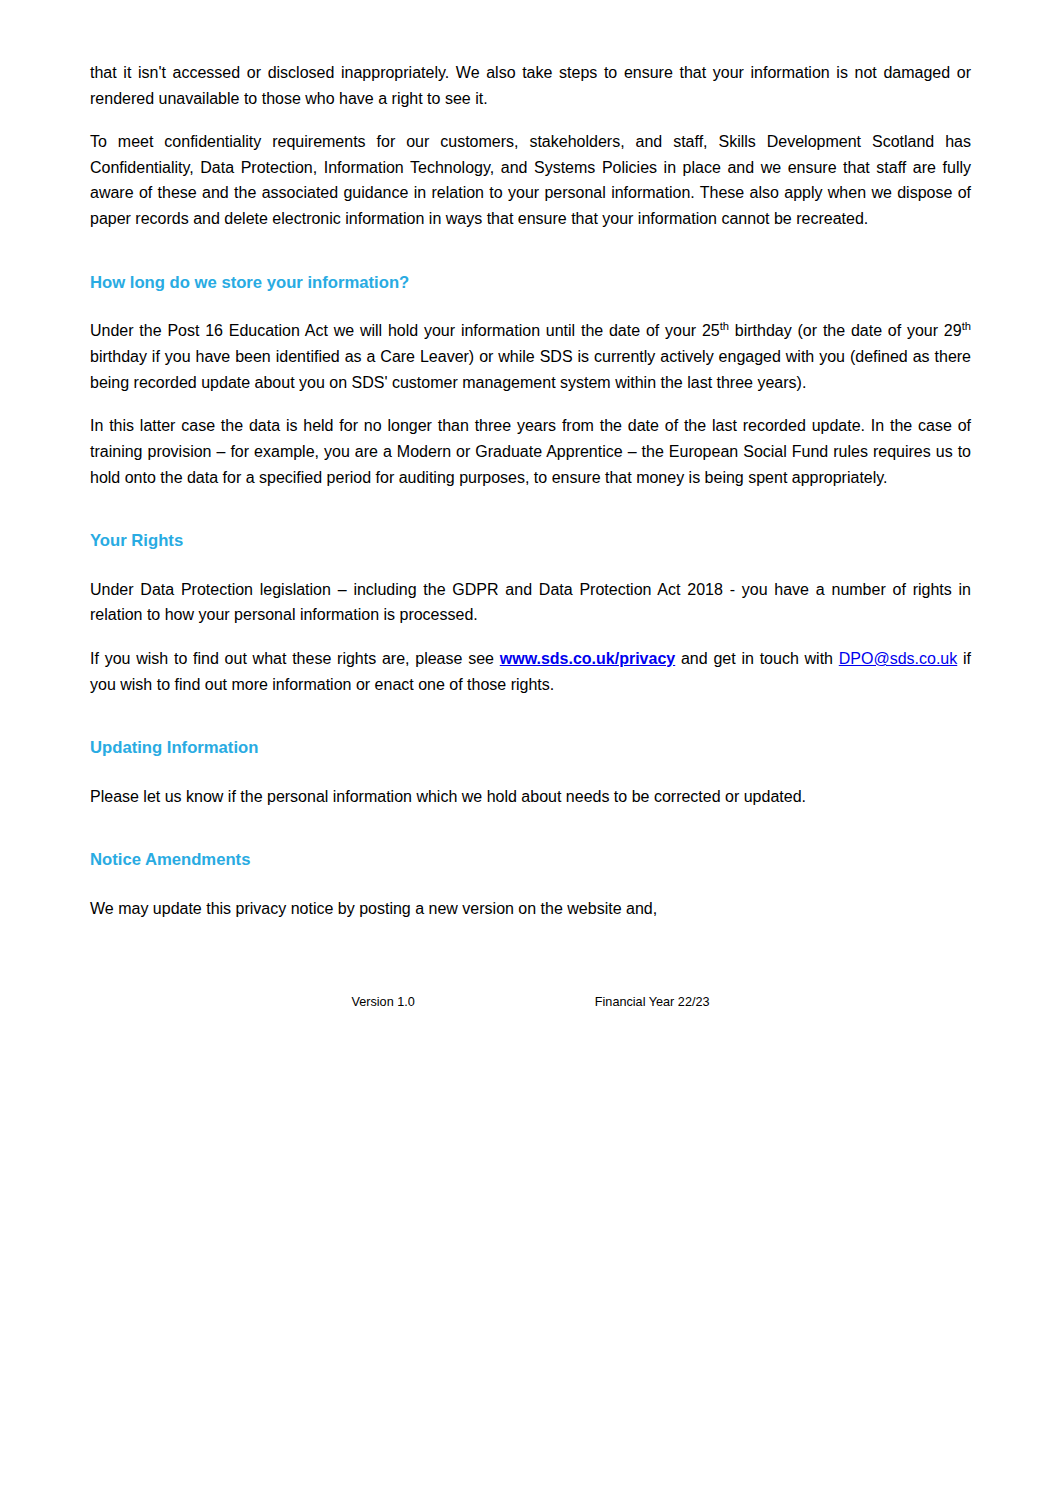that it isn't accessed or disclosed inappropriately. We also take steps to ensure that your information is not damaged or rendered unavailable to those who have a right to see it.
To meet confidentiality requirements for our customers, stakeholders, and staff, Skills Development Scotland has Confidentiality, Data Protection, Information Technology, and Systems Policies in place and we ensure that staff are fully aware of these and the associated guidance in relation to your personal information. These also apply when we dispose of paper records and delete electronic information in ways that ensure that your information cannot be recreated.
How long do we store your information?
Under the Post 16 Education Act we will hold your information until the date of your 25th birthday (or the date of your 29th birthday if you have been identified as a Care Leaver) or while SDS is currently actively engaged with you (defined as there being recorded update about you on SDS' customer management system within the last three years).
In this latter case the data is held for no longer than three years from the date of the last recorded update. In the case of training provision – for example, you are a Modern or Graduate Apprentice – the European Social Fund rules requires us to hold onto the data for a specified period for auditing purposes, to ensure that money is being spent appropriately.
Your Rights
Under Data Protection legislation – including the GDPR and Data Protection Act 2018 - you have a number of rights in relation to how your personal information is processed.
If you wish to find out what these rights are, please see www.sds.co.uk/privacy and get in touch with DPO@sds.co.uk if you wish to find out more information or enact one of those rights.
Updating Information
Please let us know if the personal information which we hold about needs to be corrected or updated.
Notice Amendments
We may update this privacy notice by posting a new version on the website and,
Version 1.0 Financial Year 22/23